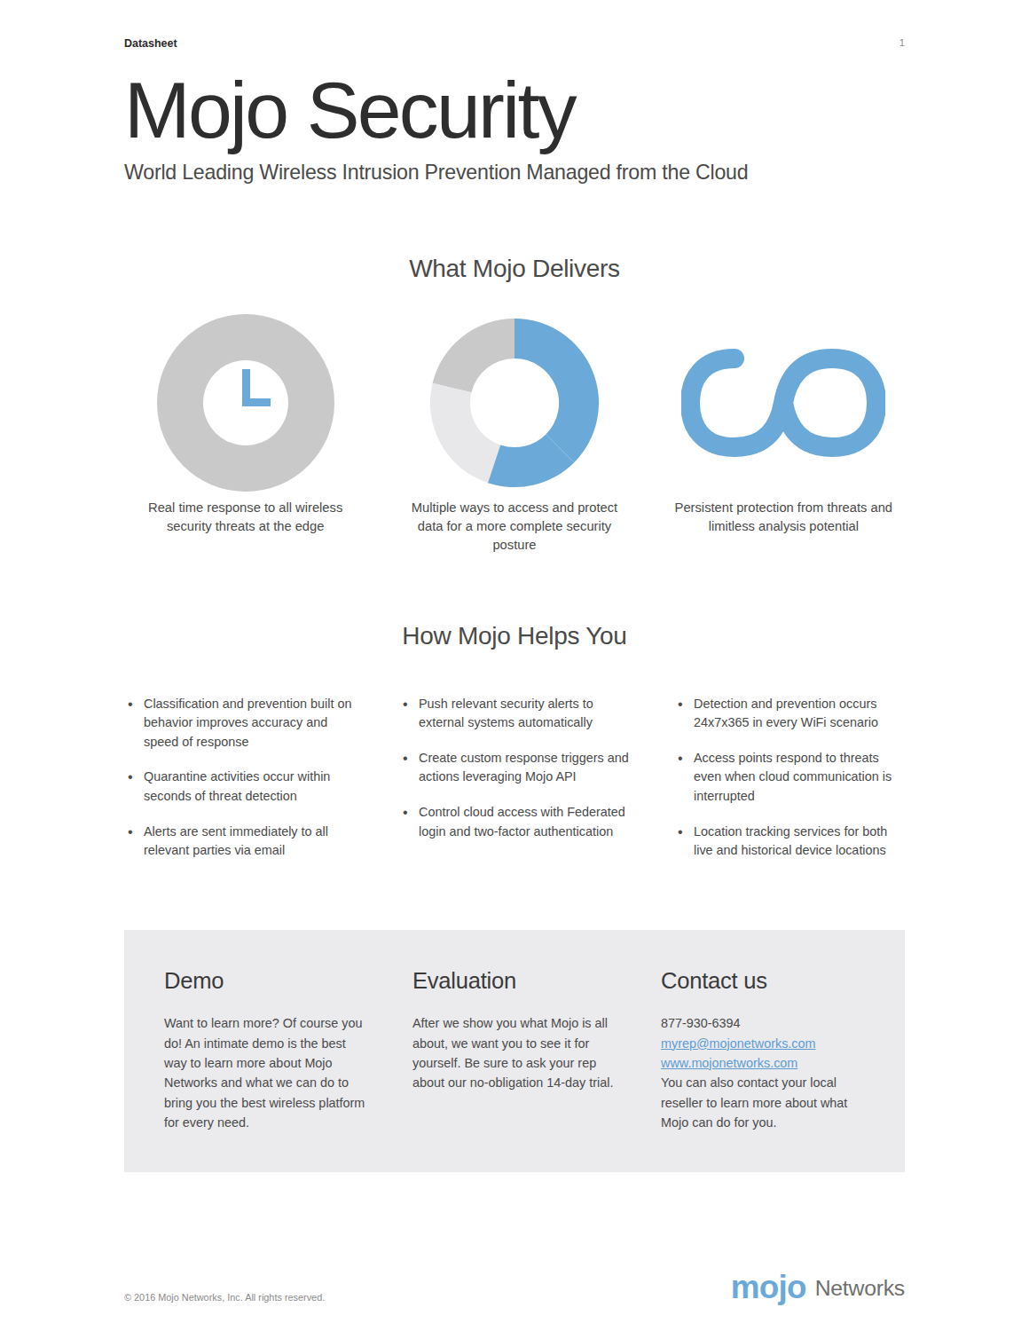Datasheet 1
Mojo Security
World Leading Wireless Intrusion Prevention Managed from the Cloud
What Mojo Delivers
Real time response to all wireless security threats at the edge
Multiple ways to access and protect data for a more complete security posture
Persistent protection from threats and limitless analysis potential
How Mojo Helps You
Classification and prevention built on behavior improves accuracy and speed of response
Quarantine activities occur within seconds of threat detection
Alerts are sent immediately to all relevant parties via email
Push relevant security alerts to external systems automatically
Create custom response triggers and actions leveraging Mojo API
Control cloud access with Federated login and two-factor authentication
Detection and prevention occurs 24x7x365 in every WiFi scenario
Access points respond to threats even when cloud communication is interrupted
Location tracking services for both live and historical device locations
Demo
Want to learn more? Of course you do! An intimate demo is the best way to learn more about Mojo Networks and what we can do to bring you the best wireless platform for every need.
Evaluation
After we show you what Mojo is all about, we want you to see it for yourself. Be sure to ask your rep about our no-obligation 14-day trial.
Contact us
877-930-6394
myrep@mojonetworks.com www.mojonetworks.com You can also contact your local reseller to learn more about what Mojo can do for you.
© 2016 Mojo Networks, Inc. All rights reserved.
mojo Networks